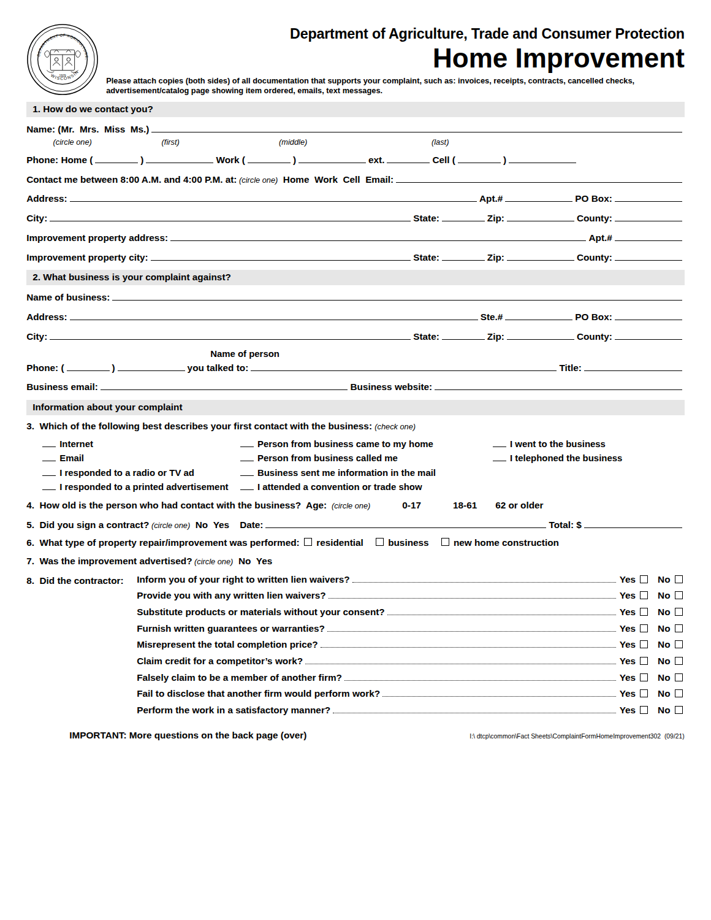DEPARTMENT OF AGRICULTURE, TRADE AND CONSUMER PROTECTION WISCONSIN 1929
Department of Agriculture, Trade and Consumer Protection
Home Improvement
Please attach copies (both sides) of all documentation that supports your complaint, such as: invoices, receipts, contracts, cancelled checks, advertisement/catalog page showing item ordered, emails, text messages.
1. How do we contact you?
Name: (Mr. Mrs. Miss Ms.)
(circle one) (first) (middle) (last)
Phone: Home ( ) Work ( ) ext. Cell ( )
Contact me between 8:00 A.M. and 4:00 P.M. at: (circle one) Home Work Cell Email:
Address: Apt.# PO Box:
City: State: Zip: County:
Improvement property address: Apt.#
Improvement property city: State: Zip: County:
2. What business is your complaint against?
Name of business:
Address: Ste.# PO Box:
City: State: Zip: County:
Name of person
Phone: ( ) you talked to: Title:
Business email: Business website:
Information about your complaint
3. Which of the following best describes your first contact with the business: (check one)
Internet
Person from business came to my home
I went to the business
Email
Person from business called me
I telephoned the business
I responded to a radio or TV ad
Business sent me information in the mail
I responded to a printed advertisement
I attended a convention or trade show
4. How old is the person who had contact with the business? Age: (circle one) 0-17 18-61 62 or older
5. Did you sign a contract? (circle one) No Yes Date: Total: $
6. What type of property repair/improvement was performed: residential business new home construction
7. Was the improvement advertised? (circle one) No Yes
8. Did the contractor:
Inform you of your right to written lien waivers? Yes No
Provide you with any written lien waivers? Yes No
Substitute products or materials without your consent? Yes No
Furnish written guarantees or warranties? Yes No
Misrepresent the total completion price? Yes No
Claim credit for a competitor’s work? Yes No
Falsely claim to be a member of another firm? Yes No
Fail to disclose that another firm would perform work? Yes No
Perform the work in a satisfactory manner? Yes No
IMPORTANT: More questions on the back page (over)
I:\ dtcp\common\Fact Sheets\ComplaintFormHomeImprovement302 (09/21)